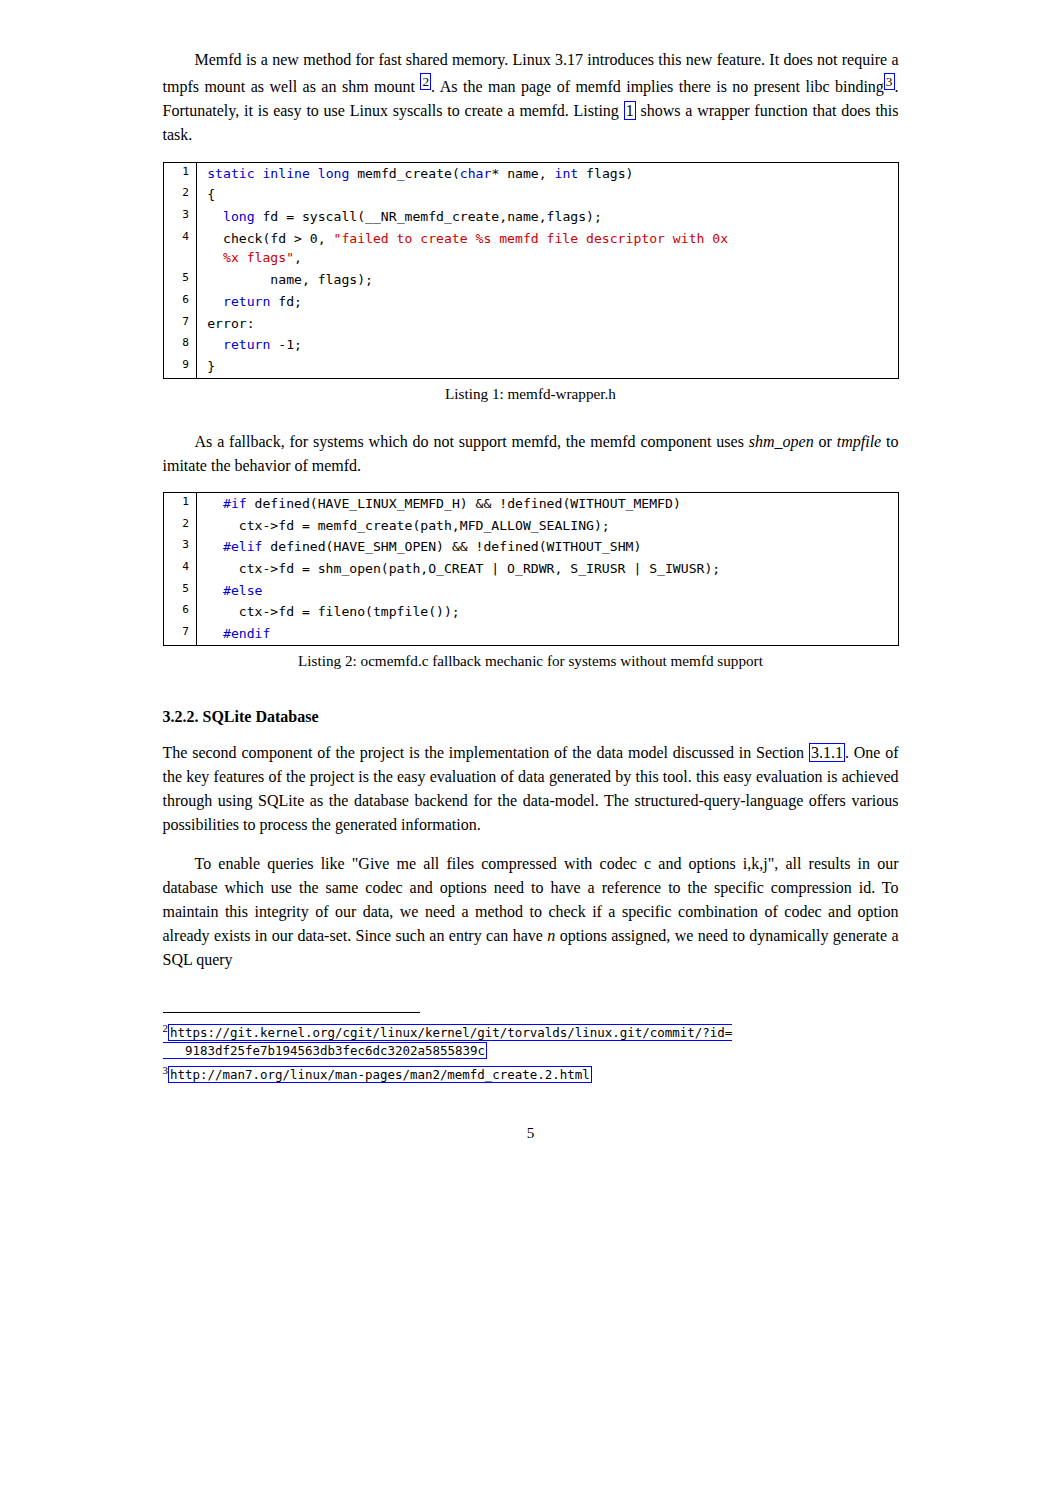Memfd is a new method for fast shared memory. Linux 3.17 introduces this new feature. It does not require a tmpfs mount as well as an shm mount 2. As the man page of memfd implies there is no present libc binding3. Fortunately, it is easy to use Linux syscalls to create a memfd. Listing 1 shows a wrapper function that does this task.
| 1 | static inline long memfd_create( char * name, int flags) |
| 2 | { |
| 3 | long fd = syscall(__NR_memfd_create,name,flags); |
| 4 | check(fd > 0, "failed to create %s memfd file descriptor with 0x %x flags" , |
| 5 | name, flags); |
| 6 | return fd; |
| 7 | error: |
| 8 | return -1; |
| 9 | } |
Listing 1: memfd-wrapper.h
As a fallback, for systems which do not support memfd, the memfd component uses shm_open or tmpfile to imitate the behavior of memfd.
| 1 | #if defined(HAVE_LINUX_MEMFD_H) && !defined(WITHOUT_MEMFD) |
| 2 | ctx->fd = memfd_create(path,MFD_ALLOW_SEALING); |
| 3 | #elif defined(HAVE_SHM_OPEN) && !defined(WITHOUT_SHM) |
| 4 | ctx->fd = shm_open(path,O_CREAT / O_RDWR, S_IRUSR / S_IWUSR); |
| 5 | #else |
| 6 | ctx->fd = fileno(tmpfile()); |
| 7 | #endif |
Listing 2: ocmemfd.c fallback mechanic for systems without memfd support
3.2.2. SQLite Database
The second component of the project is the implementation of the data model discussed in Section 3.1.1. One of the key features of the project is the easy evaluation of data generated by this tool. this easy evaluation is achieved through using SQLite as the database backend for the data-model. The structured-query-language offers various possibilities to process the generated information.
To enable queries like "Give me all files compressed with codec c and options i,k,j", all results in our database which use the same codec and options need to have a reference to the specific compression id. To maintain this integrity of our data, we need a method to check if a specific combination of codec and option already exists in our data-set. Since such an entry can have n options assigned, we need to dynamically generate a SQL query
2https://git.kernel.org/cgit/linux/kernel/git/torvalds/linux.git/commit/?id=
9183df25fe7b194563db3fec6dc3202a5855839c
3http://man7.org/linux/man-pages/man2/memfd_create.2.html
5